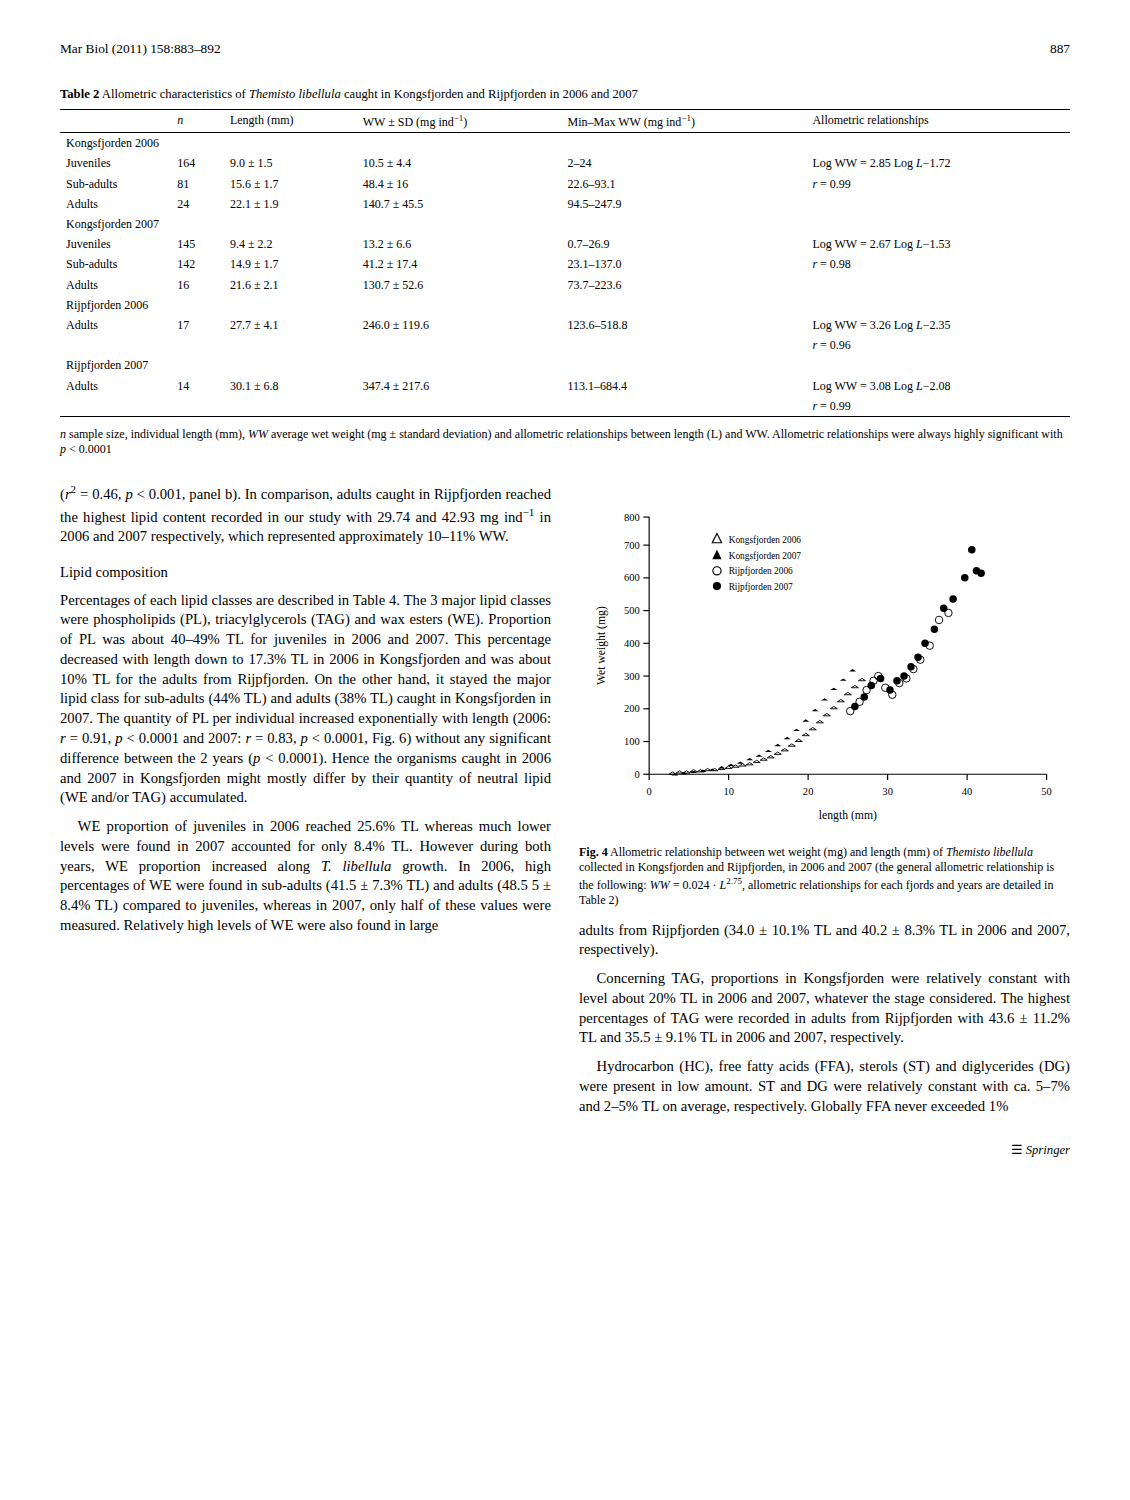Mar Biol (2011) 158:883–892 887
Table 2 Allometric characteristics of Themisto libellula caught in Kongsfjorden and Rijpfjorden in 2006 and 2007
| | n | Length (mm) | WW ± SD (mg ind −1 ) | Min–Max WW (mg ind −1 ) | Allometric relationships |
| --- | --- | --- | --- | --- | --- |
| Kongsfjorden 2006 |
| Juveniles | 164 | 9.0 ± 1.5 | 10.5 ± 4.4 | 2–24 | Log WW = 2.85 Log L −1.72 |
| Sub-adults | 81 | 15.6 ± 1.7 | 48.4 ± 16 | 22.6–93.1 | r = 0.99 |
| Adults | 24 | 22.1 ± 1.9 | 140.7 ± 45.5 | 94.5–247.9 | |
| Kongsfjorden 2007 |
| Juveniles | 145 | 9.4 ± 2.2 | 13.2 ± 6.6 | 0.7–26.9 | Log WW = 2.67 Log L −1.53 |
| Sub-adults | 142 | 14.9 ± 1.7 | 41.2 ± 17.4 | 23.1–137.0 | r = 0.98 |
| Adults | 16 | 21.6 ± 2.1 | 130.7 ± 52.6 | 73.7–223.6 | |
| Rijpfjorden 2006 |
| Adults | 17 | 27.7 ± 4.1 | 246.0 ± 119.6 | 123.6–518.8 | Log WW = 3.26 Log L −2.35 |
| | | | | | r = 0.96 |
| Rijpfjorden 2007 |
| Adults | 14 | 30.1 ± 6.8 | 347.4 ± 217.6 | 113.1–684.4 | Log WW = 3.08 Log L −2.08 |
| | | | | | r = 0.99 |
n sample size, individual length (mm), WW average wet weight (mg ± standard deviation) and allometric relationships between length (L) and WW. Allometric relationships were always highly significant with p < 0.0001
(r2 = 0.46, p < 0.001, panel b). In comparison, adults caught in Rijpfjorden reached the highest lipid content recorded in our study with 29.74 and 42.93 mg ind−1 in 2006 and 2007 respectively, which represented approximately 10–11% WW.
Lipid composition
Percentages of each lipid classes are described in Table 4. The 3 major lipid classes were phospholipids (PL), triacylglycerols (TAG) and wax esters (WE). Proportion of PL was about 40–49% TL for juveniles in 2006 and 2007. This percentage decreased with length down to 17.3% TL in 2006 in Kongsfjorden and was about 10% TL for the adults from Rijpfjorden. On the other hand, it stayed the major lipid class for sub-adults (44% TL) and adults (38% TL) caught in Kongsfjorden in 2007. The quantity of PL per individual increased exponentially with length (2006: r = 0.91, p < 0.0001 and 2007: r = 0.83, p < 0.0001, Fig. 6) without any significant difference between the 2 years (p < 0.0001). Hence the organisms caught in 2006 and 2007 in Kongsfjorden might mostly differ by their quantity of neutral lipid (WE and/or TAG) accumulated.
WE proportion of juveniles in 2006 reached 25.6% TL whereas much lower levels were found in 2007 accounted for only 8.4% TL. However during both years, WE proportion increased along T. libellula growth. In 2006, high percentages of WE were found in sub-adults (41.5 ± 7.3% TL) and adults (48.5 5 ± 8.4% TL) compared to juveniles, whereas in 2007, only half of these values were measured. Relatively high levels of WE were also found in large
0 100 200 300 400 500 600 700 800 0 10 20 30 40 50 length (mm) Wet weight (mg) Kongsfjorden 2006 Kongsfjorden 2007 Rijpfjorden 2006 Rijpfjorden 2007
Fig. 4 Allometric relationship between wet weight (mg) and length (mm) of Themisto libellula collected in Kongsfjorden and Rijpfjorden, in 2006 and 2007 (the general allometric relationship is the following: WW = 0.024 · L2.75, allometric relationships for each fjords and years are detailed in Table 2)
adults from Rijpfjorden (34.0 ± 10.1% TL and 40.2 ± 8.3% TL in 2006 and 2007, respectively).
Concerning TAG, proportions in Kongsfjorden were relatively constant with level about 20% TL in 2006 and 2007, whatever the stage considered. The highest percentages of TAG were recorded in adults from Rijpfjorden with 43.6 ± 11.2% TL and 35.5 ± 9.1% TL in 2006 and 2007, respectively.
Hydrocarbon (HC), free fatty acids (FFA), sterols (ST) and diglycerides (DG) were present in low amount. ST and DG were relatively constant with ca. 5–7% and 2–5% TL on average, respectively. Globally FFA never exceeded 1%
☰ Springer